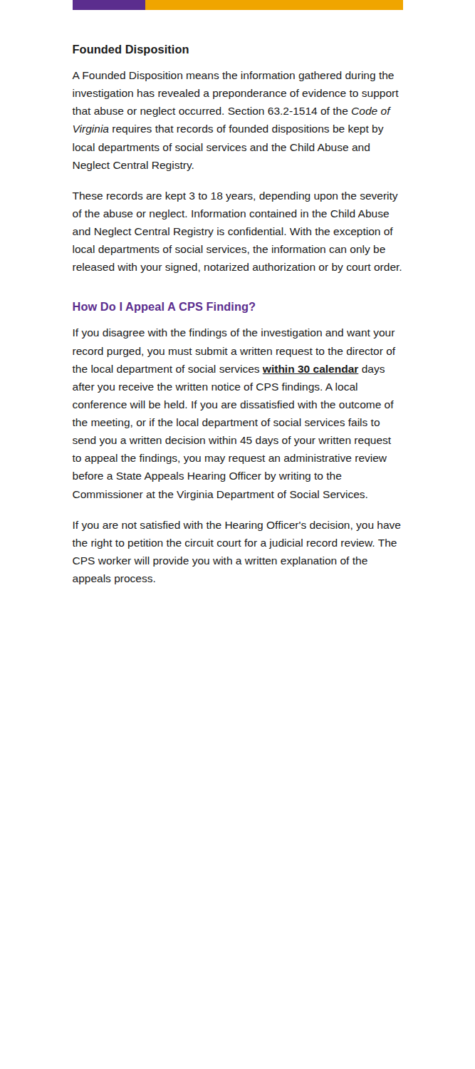Founded Disposition
A Founded Disposition means the information gathered during the investigation has revealed a preponderance of evidence to support that abuse or neglect occurred. Section 63.2-1514 of the Code of Virginia requires that records of founded dispositions be kept by local departments of social services and the Child Abuse and Neglect Central Registry.
These records are kept 3 to 18 years, depending upon the severity of the abuse or neglect. Information contained in the Child Abuse and Neglect Central Registry is confidential. With the exception of local departments of social services, the information can only be released with your signed, notarized authorization or by court order.
How Do I Appeal A CPS Finding?
If you disagree with the findings of the investigation and want your record purged, you must submit a written request to the director of the local department of social services within 30 calendar days after you receive the written notice of CPS findings. A local conference will be held. If you are dissatisfied with the outcome of the meeting, or if the local department of social services fails to send you a written decision within 45 days of your written request to appeal the findings, you may request an administrative review before a State Appeals Hearing Officer by writing to the Commissioner at the Virginia Department of Social Services.
If you are not satisfied with the Hearing Officer's decision, you have the right to petition the circuit court for a judicial record review. The CPS worker will provide you with a written explanation of the appeals process.